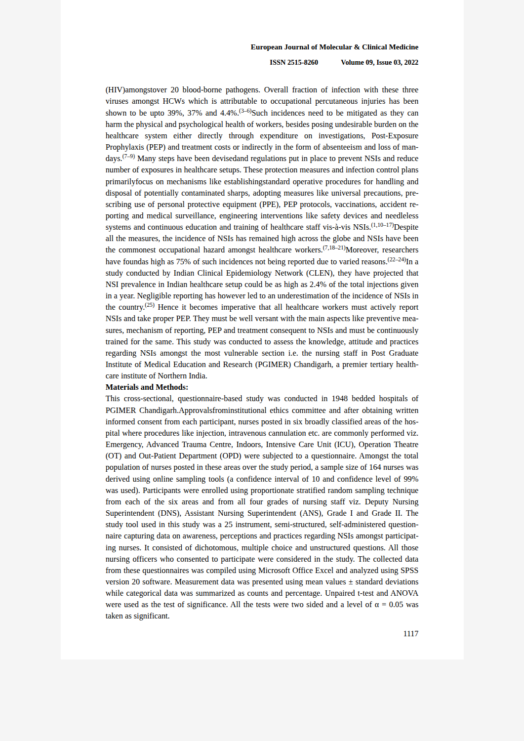European Journal of Molecular & Clinical Medicine
ISSN 2515-8260 Volume 09, Issue 03, 2022
(HIV)amongstover 20 blood-borne pathogens. Overall fraction of infection with these three viruses amongst HCWs which is attributable to occupational percutaneous injuries has been shown to be upto 39%, 37% and 4.4%.(3–6)Such incidences need to be mitigated as they can harm the physical and psychological health of workers, besides posing undesirable burden on the healthcare system either directly through expenditure on investigations, Post-Exposure Prophylaxis (PEP) and treatment costs or indirectly in the form of absenteeism and loss of man-days.(7–9) Many steps have been devisedand regulations put in place to prevent NSIs and reduce number of exposures in healthcare setups. These protection measures and infection control plans primarilyfocus on mechanisms like establishingstandard operative procedures for handling and disposal of potentially contaminated sharps, adopting measures like universal precautions, prescribing use of personal protective equipment (PPE), PEP protocols, vaccinations, accident reporting and medical surveillance, engineering interventions like safety devices and needleless systems and continuous education and training of healthcare staff vis-à-vis NSIs.(1,10–17)Despite all the measures, the incidence of NSIs has remained high across the globe and NSIs have been the commonest occupational hazard amongst healthcare workers.(7,18–21)Moreover, researchers have foundas high as 75% of such incidences not being reported due to varied reasons.(22–24)In a study conducted by Indian Clinical Epidemiology Network (CLEN), they have projected that NSI prevalence in Indian healthcare setup could be as high as 2.4% of the total injections given in a year. Negligible reporting has however led to an underestimation of the incidence of NSIs in the country.(25) Hence it becomes imperative that all healthcare workers must actively report NSIs and take proper PEP. They must be well versant with the main aspects like preventive measures, mechanism of reporting, PEP and treatment consequent to NSIs and must be continuously trained for the same. This study was conducted to assess the knowledge, attitude and practices regarding NSIs amongst the most vulnerable section i.e. the nursing staff in Post Graduate Institute of Medical Education and Research (PGIMER) Chandigarh, a premier tertiary healthcare institute of Northern India.
Materials and Methods:
This cross-sectional, questionnaire-based study was conducted in 1948 bedded hospitals of PGIMER Chandigarh.Approvalsfrominstitutional ethics committee and after obtaining written informed consent from each participant, nurses posted in six broadly classified areas of the hospital where procedures like injection, intravenous cannulation etc. are commonly performed viz. Emergency, Advanced Trauma Centre, Indoors, Intensive Care Unit (ICU), Operation Theatre (OT) and Out-Patient Department (OPD) were subjected to a questionnaire. Amongst the total population of nurses posted in these areas over the study period, a sample size of 164 nurses was derived using online sampling tools (a confidence interval of 10 and confidence level of 99% was used). Participants were enrolled using proportionate stratified random sampling technique from each of the six areas and from all four grades of nursing staff viz. Deputy Nursing Superintendent (DNS), Assistant Nursing Superintendent (ANS), Grade I and Grade II. The study tool used in this study was a 25 instrument, semi-structured, self-administered questionnaire capturing data on awareness, perceptions and practices regarding NSIs amongst participating nurses. It consisted of dichotomous, multiple choice and unstructured questions. All those nursing officers who consented to participate were considered in the study. The collected data from these questionnaires was compiled using Microsoft Office Excel and analyzed using SPSS version 20 software. Measurement data was presented using mean values ± standard deviations while categorical data was summarized as counts and percentage. Unpaired t-test and ANOVA were used as the test of significance. All the tests were two sided and a level of α = 0.05 was taken as significant.
1117